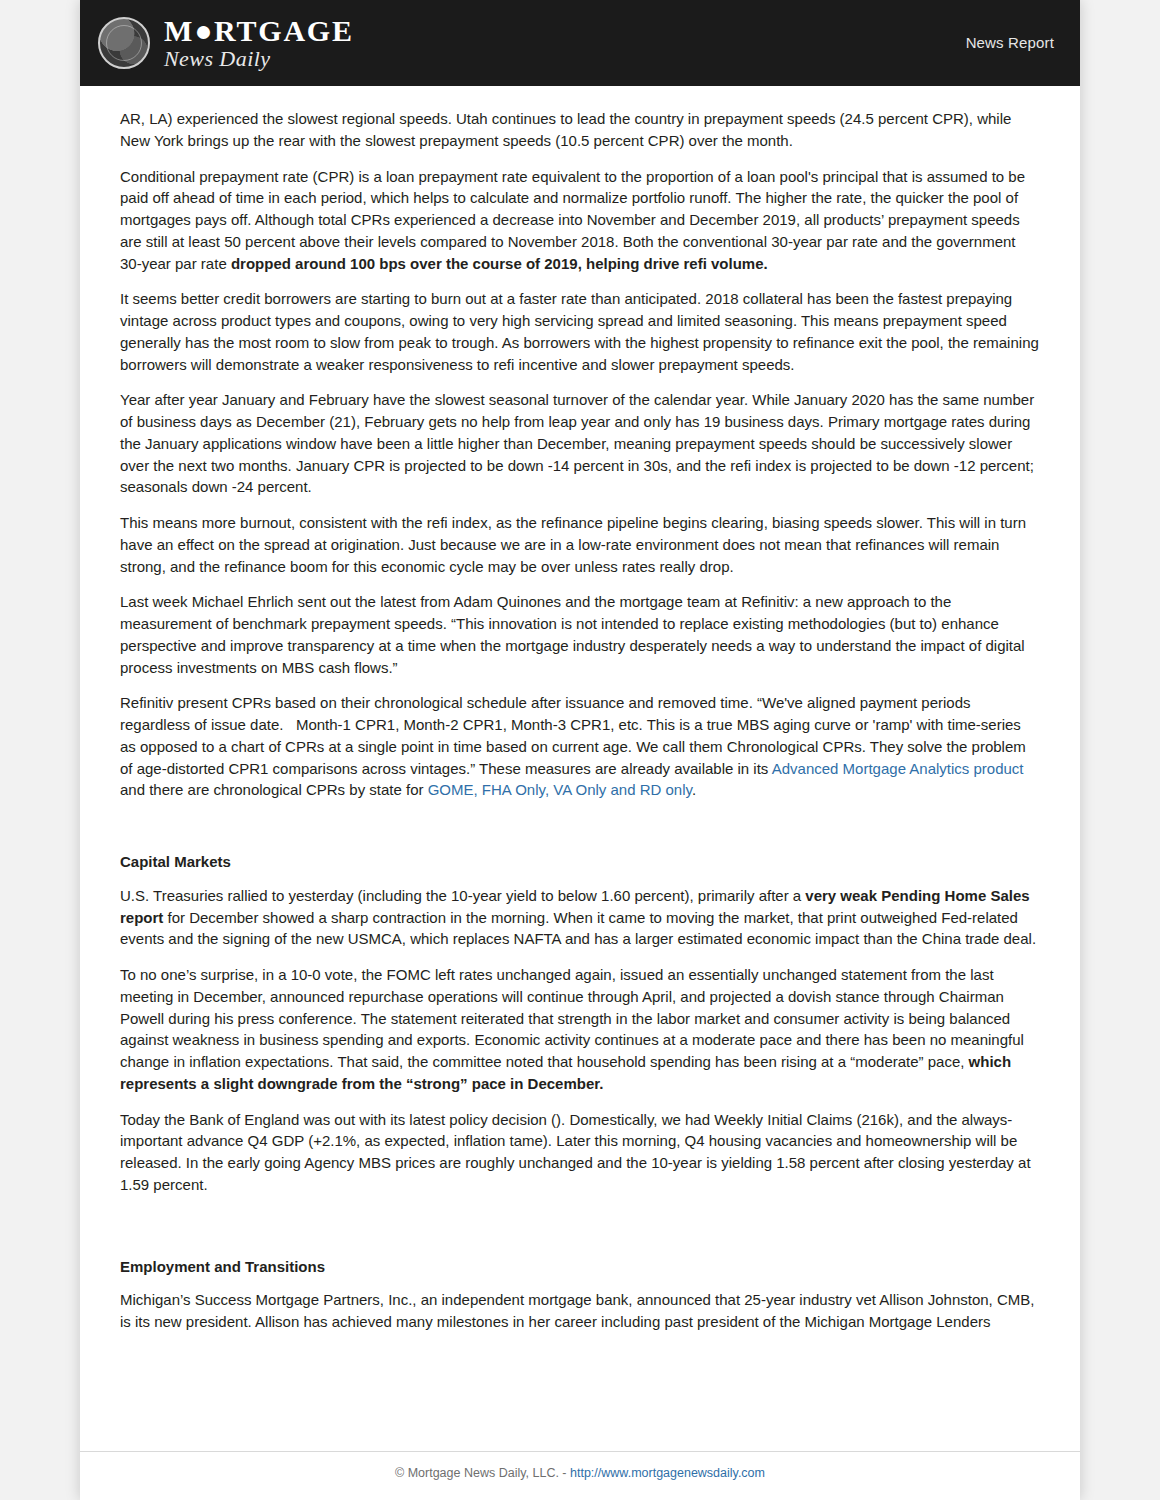M●RTGAGE
News Daily
News Report
AR, LA) experienced the slowest regional speeds. Utah continues to lead the country in prepayment speeds (24.5 percent CPR), while New York brings up the rear with the slowest prepayment speeds (10.5 percent CPR) over the month.
Conditional prepayment rate (CPR) is a loan prepayment rate equivalent to the proportion of a loan pool's principal that is assumed to be paid off ahead of time in each period, which helps to calculate and normalize portfolio runoff. The higher the rate, the quicker the pool of mortgages pays off. Although total CPRs experienced a decrease into November and December 2019, all products’ prepayment speeds are still at least 50 percent above their levels compared to November 2018. Both the conventional 30-year par rate and the government 30-year par rate dropped around 100 bps over the course of 2019, helping drive refi volume.
It seems better credit borrowers are starting to burn out at a faster rate than anticipated. 2018 collateral has been the fastest prepaying vintage across product types and coupons, owing to very high servicing spread and limited seasoning. This means prepayment speed generally has the most room to slow from peak to trough. As borrowers with the highest propensity to refinance exit the pool, the remaining borrowers will demonstrate a weaker responsiveness to refi incentive and slower prepayment speeds.
Year after year January and February have the slowest seasonal turnover of the calendar year. While January 2020 has the same number of business days as December (21), February gets no help from leap year and only has 19 business days. Primary mortgage rates during the January applications window have been a little higher than December, meaning prepayment speeds should be successively slower over the next two months. January CPR is projected to be down -14 percent in 30s, and the refi index is projected to be down -12 percent; seasonals down -24 percent.
This means more burnout, consistent with the refi index, as the refinance pipeline begins clearing, biasing speeds slower. This will in turn have an effect on the spread at origination. Just because we are in a low-rate environment does not mean that refinances will remain strong, and the refinance boom for this economic cycle may be over unless rates really drop.
Last week Michael Ehrlich sent out the latest from Adam Quinones and the mortgage team at Refinitiv: a new approach to the measurement of benchmark prepayment speeds. “This innovation is not intended to replace existing methodologies (but to) enhance perspective and improve transparency at a time when the mortgage industry desperately needs a way to understand the impact of digital process investments on MBS cash flows.”
Refinitiv present CPRs based on their chronological schedule after issuance and removed time. “We've aligned payment periods regardless of issue date. Month-1 CPR1, Month-2 CPR1, Month-3 CPR1, etc. This is a true MBS aging curve or 'ramp' with time-series as opposed to a chart of CPRs at a single point in time based on current age. We call them Chronological CPRs. They solve the problem of age-distorted CPR1 comparisons across vintages.” These measures are already available in its Advanced Mortgage Analytics product and there are chronological CPRs by state for GOME, FHA Only, VA Only and RD only.
Capital Markets
U.S. Treasuries rallied to yesterday (including the 10-year yield to below 1.60 percent), primarily after a very weak Pending Home Sales report for December showed a sharp contraction in the morning. When it came to moving the market, that print outweighed Fed-related events and the signing of the new USMCA, which replaces NAFTA and has a larger estimated economic impact than the China trade deal.
To no one’s surprise, in a 10-0 vote, the FOMC left rates unchanged again, issued an essentially unchanged statement from the last meeting in December, announced repurchase operations will continue through April, and projected a dovish stance through Chairman Powell during his press conference. The statement reiterated that strength in the labor market and consumer activity is being balanced against weakness in business spending and exports. Economic activity continues at a moderate pace and there has been no meaningful change in inflation expectations. That said, the committee noted that household spending has been rising at a “moderate” pace, which represents a slight downgrade from the “strong” pace in December.
Today the Bank of England was out with its latest policy decision (). Domestically, we had Weekly Initial Claims (216k), and the always-important advance Q4 GDP (+2.1%, as expected, inflation tame). Later this morning, Q4 housing vacancies and homeownership will be released. In the early going Agency MBS prices are roughly unchanged and the 10-year is yielding 1.58 percent after closing yesterday at 1.59 percent.
Employment and Transitions
Michigan’s Success Mortgage Partners, Inc., an independent mortgage bank, announced that 25-year industry vet Allison Johnston, CMB, is its new president. Allison has achieved many milestones in her career including past president of the Michigan Mortgage Lenders
© Mortgage News Daily, LLC. - http://www.mortgagenewsdaily.com